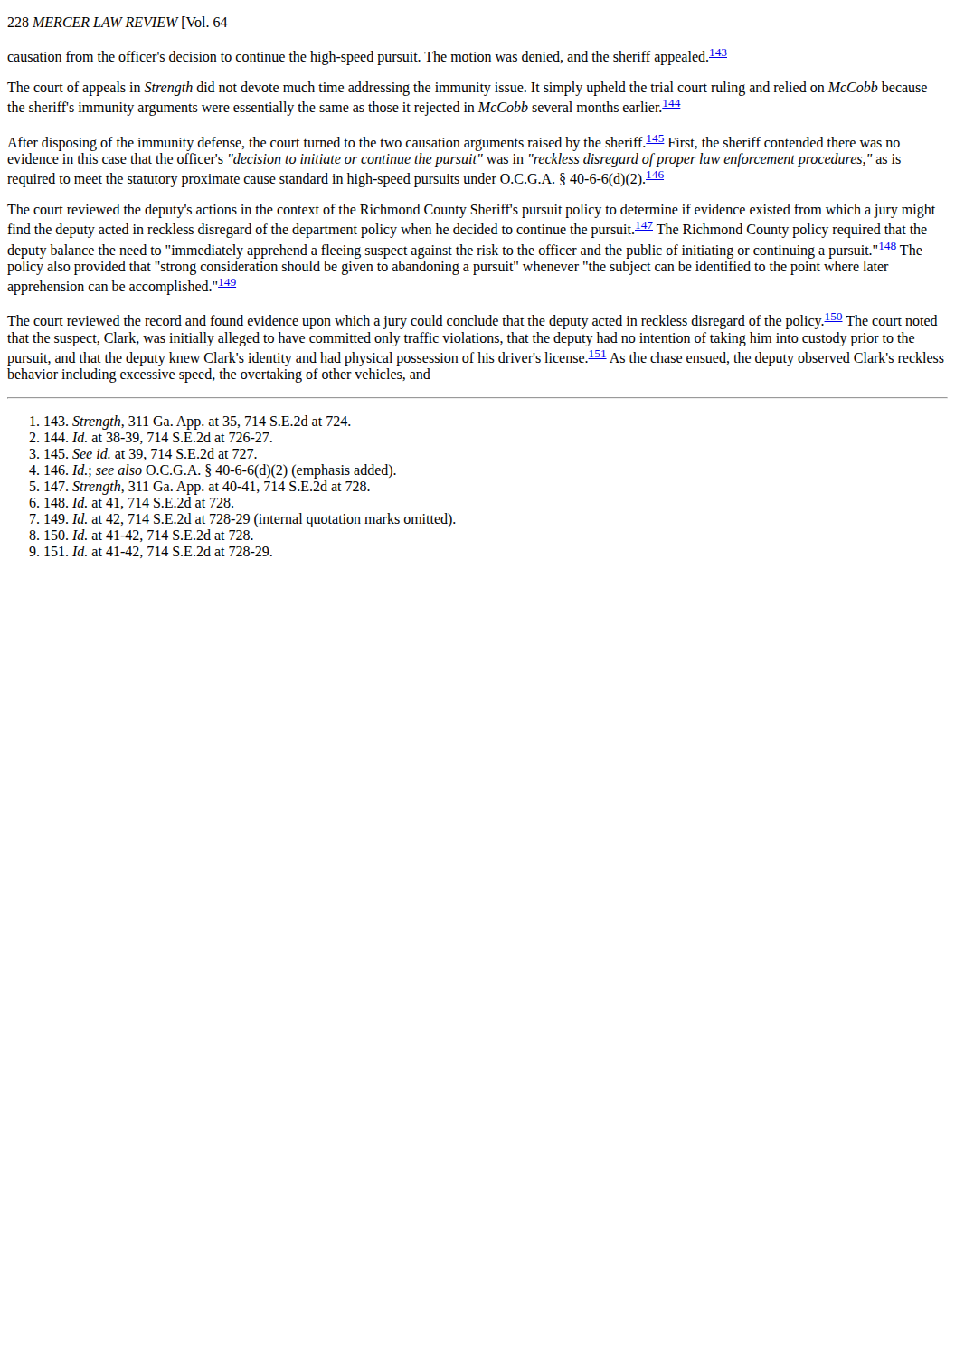228 MERCER LAW REVIEW [Vol. 64
causation from the officer's decision to continue the high-speed pursuit. The motion was denied, and the sheriff appealed.143
The court of appeals in Strength did not devote much time addressing the immunity issue. It simply upheld the trial court ruling and relied on McCobb because the sheriff's immunity arguments were essentially the same as those it rejected in McCobb several months earlier.144
After disposing of the immunity defense, the court turned to the two causation arguments raised by the sheriff.145 First, the sheriff contended there was no evidence in this case that the officer's "decision to initiate or continue the pursuit" was in "reckless disregard of proper law enforcement procedures," as is required to meet the statutory proximate cause standard in high-speed pursuits under O.C.G.A. § 40-6-6(d)(2).146
The court reviewed the deputy's actions in the context of the Richmond County Sheriff's pursuit policy to determine if evidence existed from which a jury might find the deputy acted in reckless disregard of the department policy when he decided to continue the pursuit.147 The Richmond County policy required that the deputy balance the need to "immediately apprehend a fleeing suspect against the risk to the officer and the public of initiating or continuing a pursuit."148 The policy also provided that "strong consideration should be given to abandoning a pursuit" whenever "the subject can be identified to the point where later apprehension can be accomplished."149
The court reviewed the record and found evidence upon which a jury could conclude that the deputy acted in reckless disregard of the policy.150 The court noted that the suspect, Clark, was initially alleged to have committed only traffic violations, that the deputy had no intention of taking him into custody prior to the pursuit, and that the deputy knew Clark's identity and had physical possession of his driver's license.151 As the chase ensued, the deputy observed Clark's reckless behavior including excessive speed, the overtaking of other vehicles, and
143. Strength, 311 Ga. App. at 35, 714 S.E.2d at 724.
144. Id. at 38-39, 714 S.E.2d at 726-27.
145. See id. at 39, 714 S.E.2d at 727.
146. Id.; see also O.C.G.A. § 40-6-6(d)(2) (emphasis added).
147. Strength, 311 Ga. App. at 40-41, 714 S.E.2d at 728.
148. Id. at 41, 714 S.E.2d at 728.
149. Id. at 42, 714 S.E.2d at 728-29 (internal quotation marks omitted).
150. Id. at 41-42, 714 S.E.2d at 728.
151. Id. at 41-42, 714 S.E.2d at 728-29.